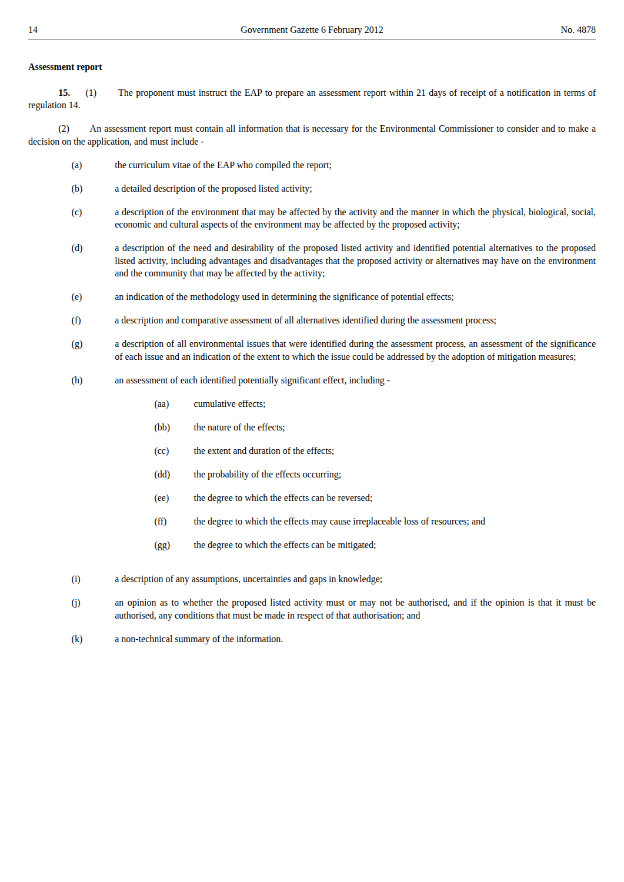14
Government Gazette 6 February 2012
No. 4878
Assessment report
15. (1) The proponent must instruct the EAP to prepare an assessment report within 21 days of receipt of a notification in terms of regulation 14.
(2) An assessment report must contain all information that is necessary for the Environmental Commissioner to consider and to make a decision on the application, and must include -
(a)
the curriculum vitae of the EAP who compiled the report;
(b)
a detailed description of the proposed listed activity;
(c)
a description of the environment that may be affected by the activity and the manner in which the physical, biological, social, economic and cultural aspects of the environment may be affected by the proposed activity;
(d)
a description of the need and desirability of the proposed listed activity and identified potential alternatives to the proposed listed activity, including advantages and disadvantages that the proposed activity or alternatives may have on the environment and the community that may be affected by the activity;
(e)
an indication of the methodology used in determining the significance of potential effects;
(f)
a description and comparative assessment of all alternatives identified during the assessment process;
(g)
a description of all environmental issues that were identified during the assessment process, an assessment of the significance of each issue and an indication of the extent to which the issue could be addressed by the adoption of mitigation measures;
(h)
an assessment of each identified potentially significant effect, including -
(aa)
cumulative effects;
(bb)
the nature of the effects;
(cc)
the extent and duration of the effects;
(dd)
the probability of the effects occurring;
(ee)
the degree to which the effects can be reversed;
(ff)
the degree to which the effects may cause irreplaceable loss of resources; and
(gg)
the degree to which the effects can be mitigated;
(i)
a description of any assumptions, uncertainties and gaps in knowledge;
(j)
an opinion as to whether the proposed listed activity must or may not be authorised, and if the opinion is that it must be authorised, any conditions that must be made in respect of that authorisation; and
(k)
a non-technical summary of the information.